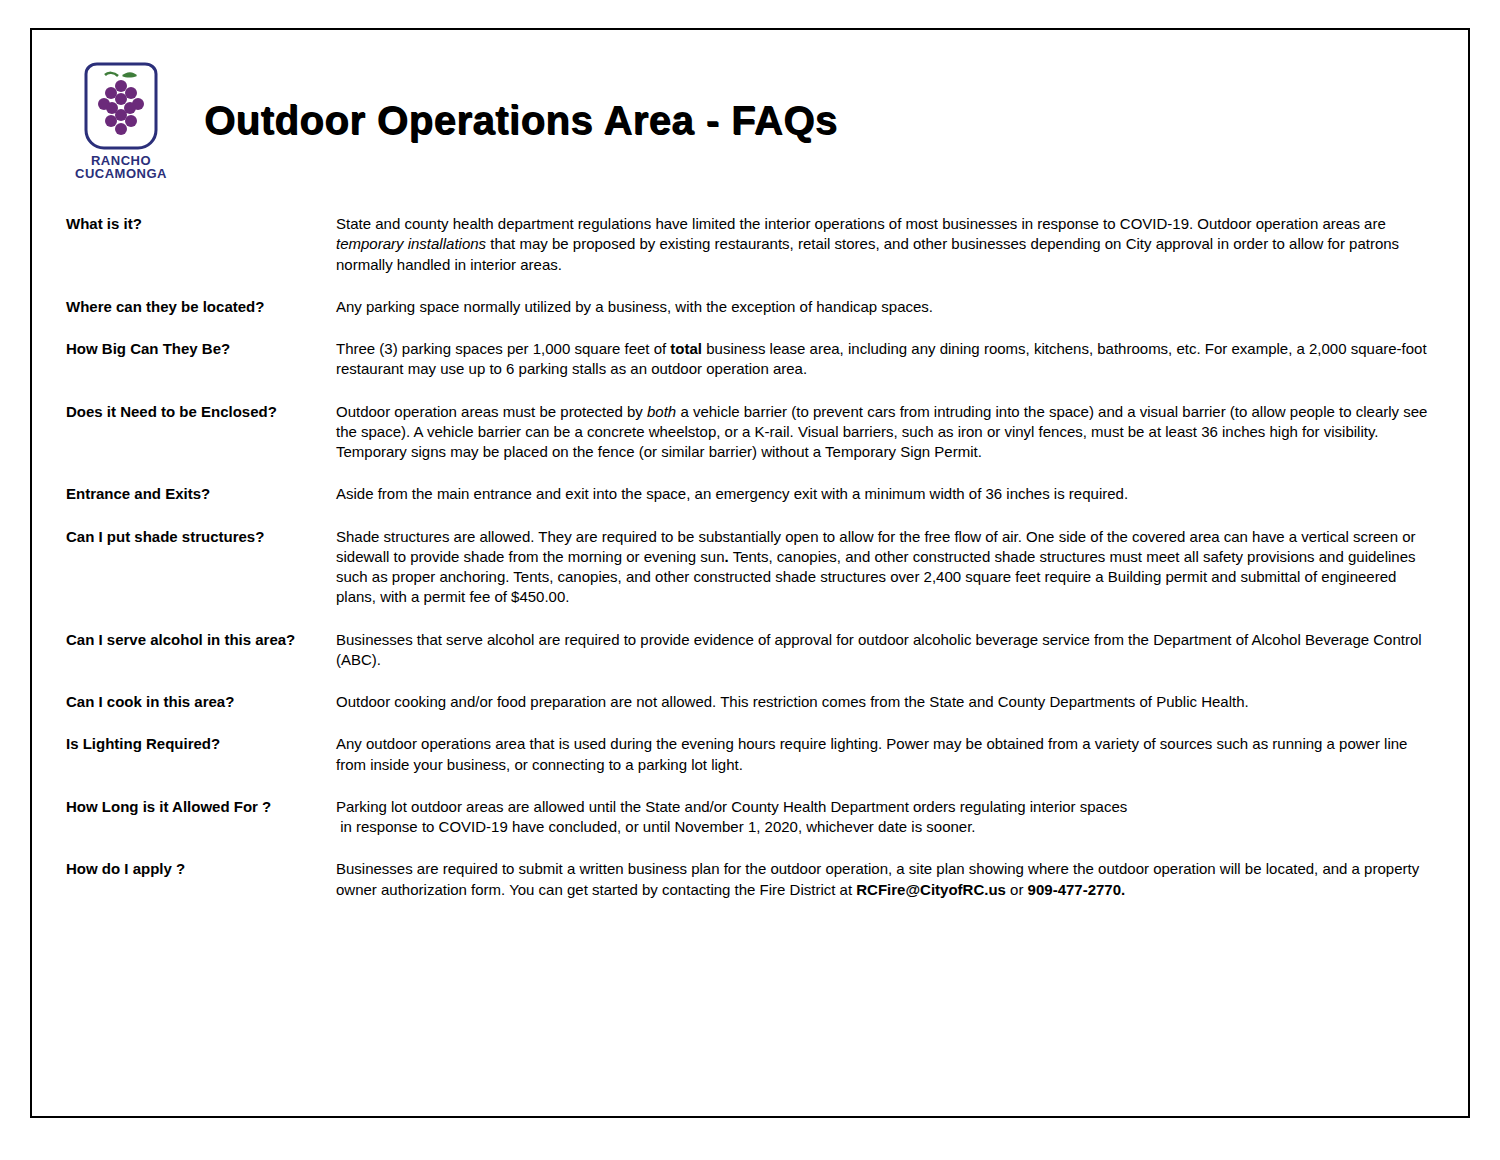RANCHO CUCAMONGA
Outdoor Operations Area - FAQs
| What is it? | State and county health department regulations have limited the interior operations of most businesses in response to COVID-19. Outdoor operation areas are temporary installations that may be proposed by existing restaurants, retail stores, and other businesses depending on City approval in order to allow for patrons normally handled in interior areas. |
| Where can they be located? | Any parking space normally utilized by a business, with the exception of handicap spaces. |
| How Big Can They Be? | Three (3) parking spaces per 1,000 square feet of total business lease area, including any dining rooms, kitchens, bathrooms, etc. For example, a 2,000 square-foot restaurant may use up to 6 parking stalls as an outdoor operation area. |
| Does it Need to be Enclosed? | Outdoor operation areas must be protected by both a vehicle barrier (to prevent cars from intruding into the space) and a visual barrier (to allow people to clearly see the space). A vehicle barrier can be a concrete wheelstop, or a K-rail. Visual barriers, such as iron or vinyl fences, must be at least 36 inches high for visibility. Temporary signs may be placed on the fence (or similar barrier) without a Temporary Sign Permit. |
| Entrance and Exits? | Aside from the main entrance and exit into the space, an emergency exit with a minimum width of 36 inches is required. |
| Can I put shade structures? | Shade structures are allowed. They are required to be substantially open to allow for the free flow of air. One side of the covered area can have a vertical screen or sidewall to provide shade from the morning or evening sun . Tents, canopies, and other constructed shade structures must meet all safety provisions and guidelines such as proper anchoring. Tents, canopies, and other constructed shade structures over 2,400 square feet require a Building permit and submittal of engineered plans, with a permit fee of $450.00. |
| Can I serve alcohol in this area? | Businesses that serve alcohol are required to provide evidence of approval for outdoor alcoholic beverage service from the Department of Alcohol Beverage Control (ABC). |
| Can I cook in this area? | Outdoor cooking and/or food preparation are not allowed. This restriction comes from the State and County Departments of Public Health. |
| Is Lighting Required? | Any outdoor operations area that is used during the evening hours require lighting. Power may be obtained from a variety of sources such as running a power line from inside your business, or connecting to a parking lot light. |
| How Long is it Allowed For ? | Parking lot outdoor areas are allowed until the State and/or County Health Department orders regulating interior spaces in response to COVID-19 have concluded, or until November 1, 2020, whichever date is sooner. |
| How do I apply ? | Businesses are required to submit a written business plan for the outdoor operation, a site plan showing where the outdoor operation will be located, and a property owner authorization form. You can get started by contacting the Fire District at RCFire@CityofRC.us or 909-477-2770. |